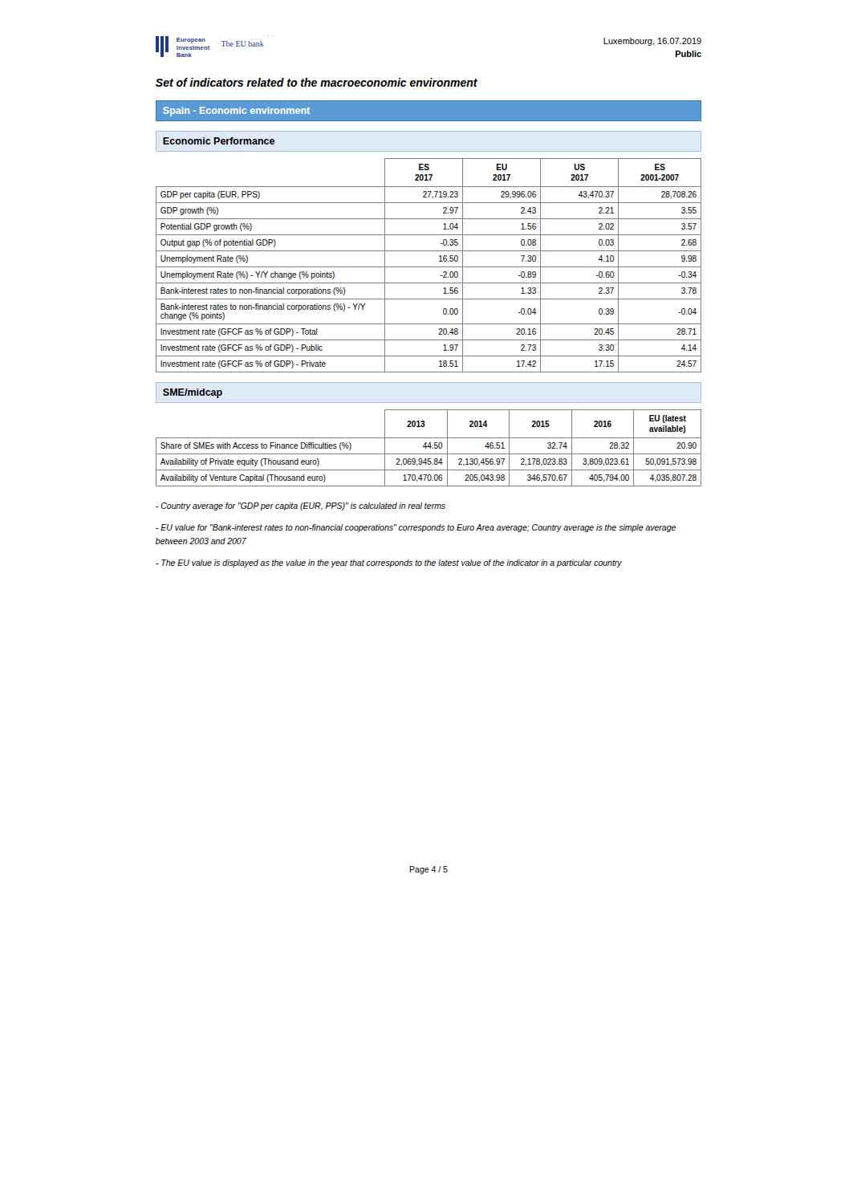European
Investment
Bank The EU bank· · ·
Luxembourg, 16.07.2019
Public
Set of indicators related to the macroeconomic environment
Spain - Economic environment
Economic Performance
| | ES 2017 | EU 2017 | US 2017 | ES 2001-2007 |
| --- | --- | --- | --- | --- |
| GDP per capita (EUR, PPS) | 27,719.23 | 29,996.06 | 43,470.37 | 28,708.26 |
| GDP growth (%) | 2.97 | 2.43 | 2.21 | 3.55 |
| Potential GDP growth (%) | 1.04 | 1.56 | 2.02 | 3.57 |
| Output gap (% of potential GDP) | -0.35 | 0.08 | 0.03 | 2.68 |
| Unemployment Rate (%) | 16.50 | 7.30 | 4.10 | 9.98 |
| Unemployment Rate (%) - Y/Y change (% points) | -2.00 | -0.89 | -0.60 | -0.34 |
| Bank-interest rates to non-financial corporations (%) | 1.56 | 1.33 | 2.37 | 3.78 |
| Bank-interest rates to non-financial corporations (%) - Y/Y change (% points) | 0.00 | -0.04 | 0.39 | -0.04 |
| Investment rate (GFCF as % of GDP) - Total | 20.48 | 20.16 | 20.45 | 28.71 |
| Investment rate (GFCF as % of GDP) - Public | 1.97 | 2.73 | 3.30 | 4.14 |
| Investment rate (GFCF as % of GDP) - Private | 18.51 | 17.42 | 17.15 | 24.57 |
SME/midcap
| | 2013 | 2014 | 2015 | 2016 | EU (latest available) |
| --- | --- | --- | --- | --- | --- |
| Share of SMEs with Access to Finance Difficulties (%) | 44.50 | 46.51 | 32.74 | 28.32 | 20.90 |
| Availability of Private equity (Thousand euro) | 2,069,945.84 | 2,130,456.97 | 2,178,023.83 | 3,809,023.61 | 50,091,573.98 |
| Availability of Venture Capital (Thousand euro) | 170,470.06 | 205,043.98 | 346,570.67 | 405,794.00 | 4,035,807.28 |
- Country average for "GDP per capita (EUR, PPS)" is calculated in real terms
- EU value for "Bank-interest rates to non-financial cooperations" corresponds to Euro Area average; Country average is the simple average between 2003 and 2007
- The EU value is displayed as the value in the year that corresponds to the latest value of the indicator in a particular country
Page 4 / 5